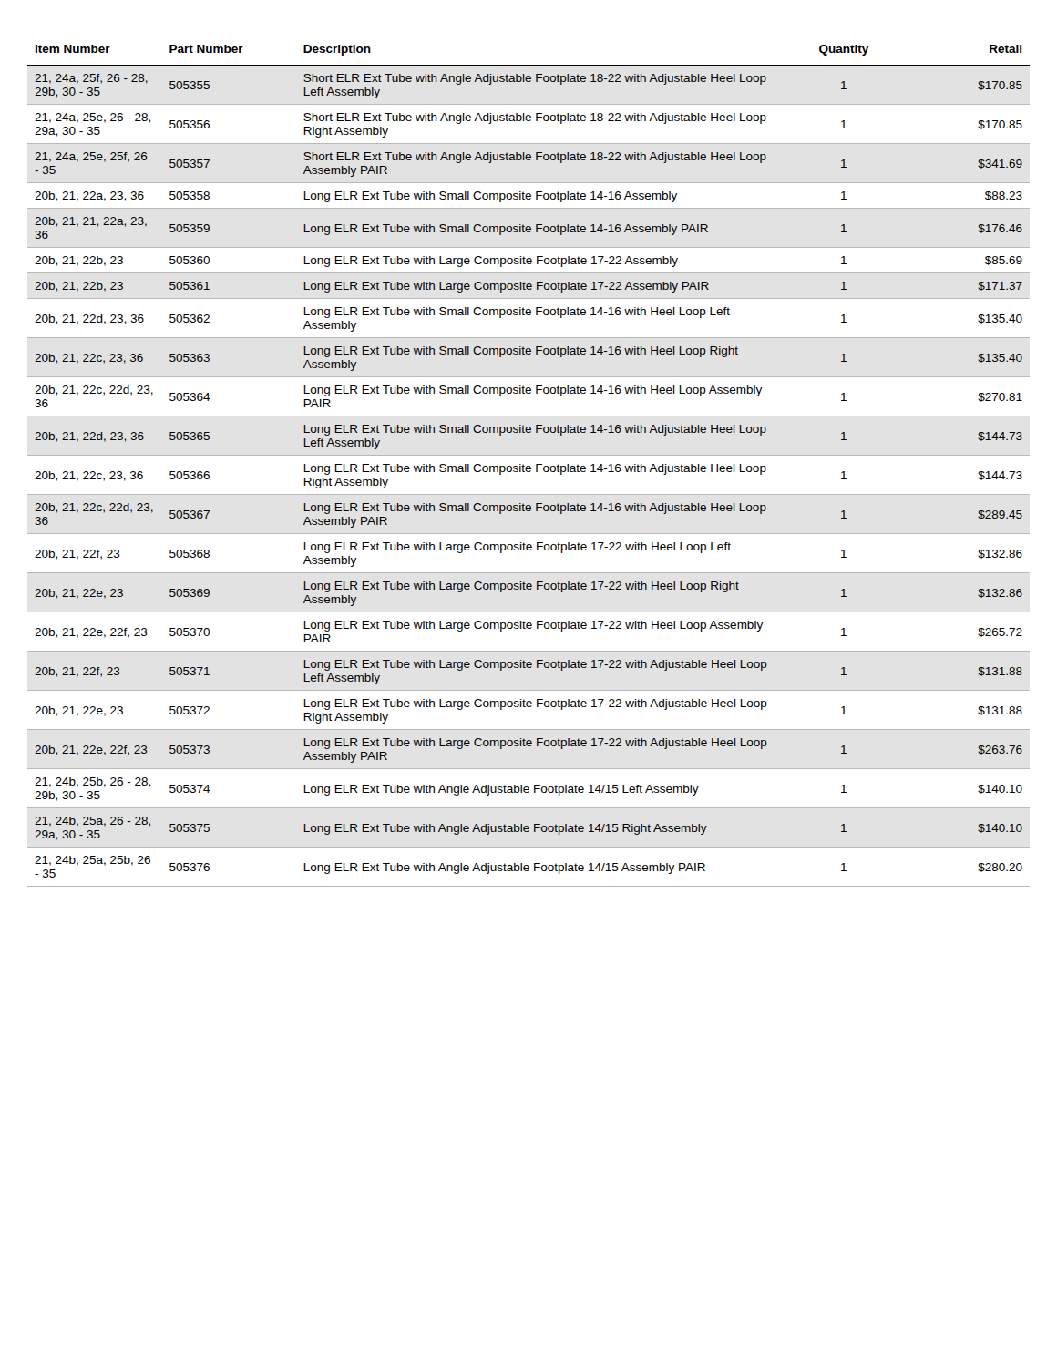| Item Number | Part Number | Description | Quantity | Retail |
| --- | --- | --- | --- | --- |
| 21, 24a, 25f, 26 - 28, 29b, 30 - 35 | 505355 | Short ELR Ext Tube with Angle Adjustable Footplate 18-22 with Adjustable Heel Loop Left Assembly | 1 | $170.85 |
| 21, 24a, 25e, 26 - 28, 29a, 30 - 35 | 505356 | Short ELR Ext Tube with Angle Adjustable Footplate 18-22 with Adjustable Heel Loop Right Assembly | 1 | $170.85 |
| 21, 24a, 25e, 25f, 26 - 35 | 505357 | Short ELR Ext Tube with Angle Adjustable Footplate 18-22 with Adjustable Heel Loop Assembly PAIR | 1 | $341.69 |
| 20b, 21, 22a, 23, 36 | 505358 | Long ELR Ext Tube with Small Composite Footplate 14-16 Assembly | 1 | $88.23 |
| 20b, 21, 21, 22a, 23, 36 | 505359 | Long ELR Ext Tube with Small Composite Footplate 14-16 Assembly PAIR | 1 | $176.46 |
| 20b, 21, 22b, 23 | 505360 | Long ELR Ext Tube with Large Composite Footplate 17-22 Assembly | 1 | $85.69 |
| 20b, 21, 22b, 23 | 505361 | Long ELR Ext Tube with Large Composite Footplate 17-22 Assembly PAIR | 1 | $171.37 |
| 20b, 21, 22d, 23, 36 | 505362 | Long ELR Ext Tube with Small Composite Footplate 14-16 with Heel Loop Left Assembly | 1 | $135.40 |
| 20b, 21, 22c, 23, 36 | 505363 | Long ELR Ext Tube with Small Composite Footplate 14-16 with Heel Loop Right Assembly | 1 | $135.40 |
| 20b, 21, 22c, 22d, 23, 36 | 505364 | Long ELR Ext Tube with Small Composite Footplate 14-16 with Heel Loop Assembly PAIR | 1 | $270.81 |
| 20b, 21, 22d, 23, 36 | 505365 | Long ELR Ext Tube with Small Composite Footplate 14-16 with Adjustable Heel Loop Left Assembly | 1 | $144.73 |
| 20b, 21, 22c, 23, 36 | 505366 | Long ELR Ext Tube with Small Composite Footplate 14-16 with Adjustable Heel Loop Right Assembly | 1 | $144.73 |
| 20b, 21, 22c, 22d, 23, 36 | 505367 | Long ELR Ext Tube with Small Composite Footplate 14-16 with Adjustable Heel Loop Assembly PAIR | 1 | $289.45 |
| 20b, 21, 22f, 23 | 505368 | Long ELR Ext Tube with Large Composite Footplate 17-22 with Heel Loop Left Assembly | 1 | $132.86 |
| 20b, 21, 22e, 23 | 505369 | Long ELR Ext Tube with Large Composite Footplate 17-22 with Heel Loop Right Assembly | 1 | $132.86 |
| 20b, 21, 22e, 22f, 23 | 505370 | Long ELR Ext Tube with Large Composite Footplate 17-22 with Heel Loop Assembly PAIR | 1 | $265.72 |
| 20b, 21, 22f, 23 | 505371 | Long ELR Ext Tube with Large Composite Footplate 17-22 with Adjustable Heel Loop Left Assembly | 1 | $131.88 |
| 20b, 21, 22e, 23 | 505372 | Long ELR Ext Tube with Large Composite Footplate 17-22 with Adjustable Heel Loop Right Assembly | 1 | $131.88 |
| 20b, 21, 22e, 22f, 23 | 505373 | Long ELR Ext Tube with Large Composite Footplate 17-22 with Adjustable Heel Loop Assembly PAIR | 1 | $263.76 |
| 21, 24b, 25b, 26 - 28, 29b, 30 - 35 | 505374 | Long ELR Ext Tube with Angle Adjustable Footplate 14/15 Left Assembly | 1 | $140.10 |
| 21, 24b, 25a, 26 - 28, 29a, 30 - 35 | 505375 | Long ELR Ext Tube with Angle Adjustable Footplate 14/15 Right Assembly | 1 | $140.10 |
| 21, 24b, 25a, 25b, 26 - 35 | 505376 | Long ELR Ext Tube with Angle Adjustable Footplate 14/15 Assembly PAIR | 1 | $280.20 |